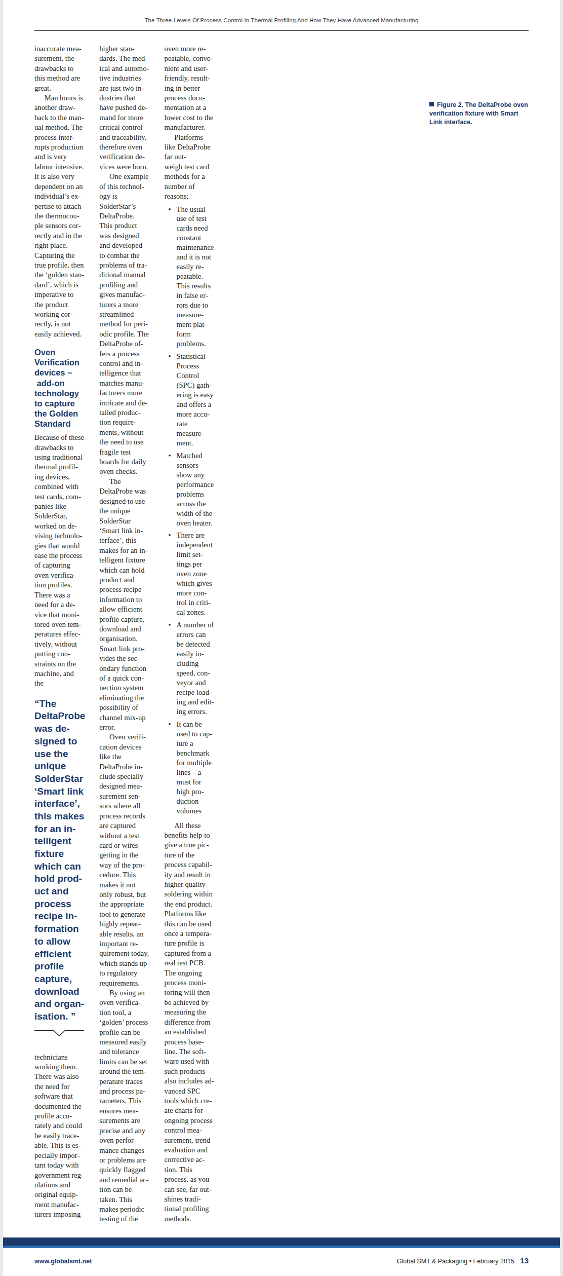The Three Levels Of Process Control In Thermal Profiling And How They Have Advanced Manufacturing
Figure 2. The DeltaProbe oven verification fixture with Smart Link interface.
inaccurate measurement, the drawbacks to this method are great.
Man hours is another drawback to the manual method. The process interrupts production and is very labour intensive. It is also very dependent on an individual’s expertise to attach the thermocouple sensors correctly and in the right place. Capturing the true profile, then the ‘golden standard’, which is imperative to the product working correctly, is not easily achieved.
Oven Verification devices –
add-on technology to capture
the Golden Standard
Because of these drawbacks to using traditional thermal profiling devices, combined with test cards, companies like SolderStar, worked on devising technologies that would ease the process of capturing oven verification profiles. There was a need for a device that monitored oven temperatures effectively, without putting constraints on the machine, and the
“The DeltaProbe was designed to use the unique SolderStar ‘Smart link interface’, this makes for an intelligent fixture which can hold product and process recipe information to allow efficient profile capture, download and organisation. ”
technicians working them. There was also the need for software that documented the profile accurately and could be easily traceable. This is especially important today with government regulations and original equipment manufacturers imposing higher standards. The medical and automotive industries are just two industries that have pushed demand for more critical control and traceability, therefore oven verification devices were born.
One example of this technology is SolderStar’s DeltaProbe. This product was designed and developed to combat the
problems of traditional manual profiling and gives manufacturers a more streamlined method for periodic profile. The DeltaProbe offers a process control and intelligence that matches manufacturers more intricate and detailed production requirements, without the need to use fragile test boards for daily oven checks.
The DeltaProbe was designed to use the unique SolderStar ‘Smart link interface’, this makes for an intelligent fixture which can hold product and process recipe information to allow efficient profile capture, download and organisation. Smart link provides the secondary function of a quick connection system eliminating the possibility of channel mix-up error.
Oven verification devices like the DeltaProbe include specially designed measurement sensors where all process records are captured without a test card or wires getting in the way of the procedure. This makes it not only robust, but the appropriate tool to generate highly repeatable results, an important requirement today, which stands up to regulatory requirements.
By using an oven verification tool, a ‘golden’ process profile can be measured easily and tolerance limits can be set around the temperature traces and process parameters. This ensures measurements are precise and any oven performance changes or problems are quickly flagged and remedial action can be taken. This makes periodic testing of the oven more repeatable, convenient and user-friendly, resulting in better process documentation at a lower cost to the manufacturer.
Platforms like DeltaProbe far out-
weigh test card methods for a number of reasons;
The usual use of test cards need constant maintenance and it is not easily repeatable. This results in false errors due to measurement platform problems.
Statistical Process Control (SPC) gathering is easy and offers a more accurate measurement.
Matched sensors show any performance problems across the width of the oven heater.
There are independent limit settings per oven zone which gives more control in critical zones.
A number of errors can be detected easily including speed, conveyor and recipe loading and editing errors.
It can be used to capture a benchmark for multiple lines – a must for high production volumes
All these benefits help to give a true picture of the process capability and result in higher quality soldering within the end product. Platforms like this can be used once a temperature profile is captured from a real test PCB. The ongoing process monitoring will then be achieved by measuring the difference from an established process baseline. The software used with such products also includes advanced SPC tools which create charts for ongoing process control measurement, trend evaluation and corrective action. This process, as you can see, far outshines traditional profiling methods.
www.globalsmt.net
Global SMT & Packaging • February 2015 13